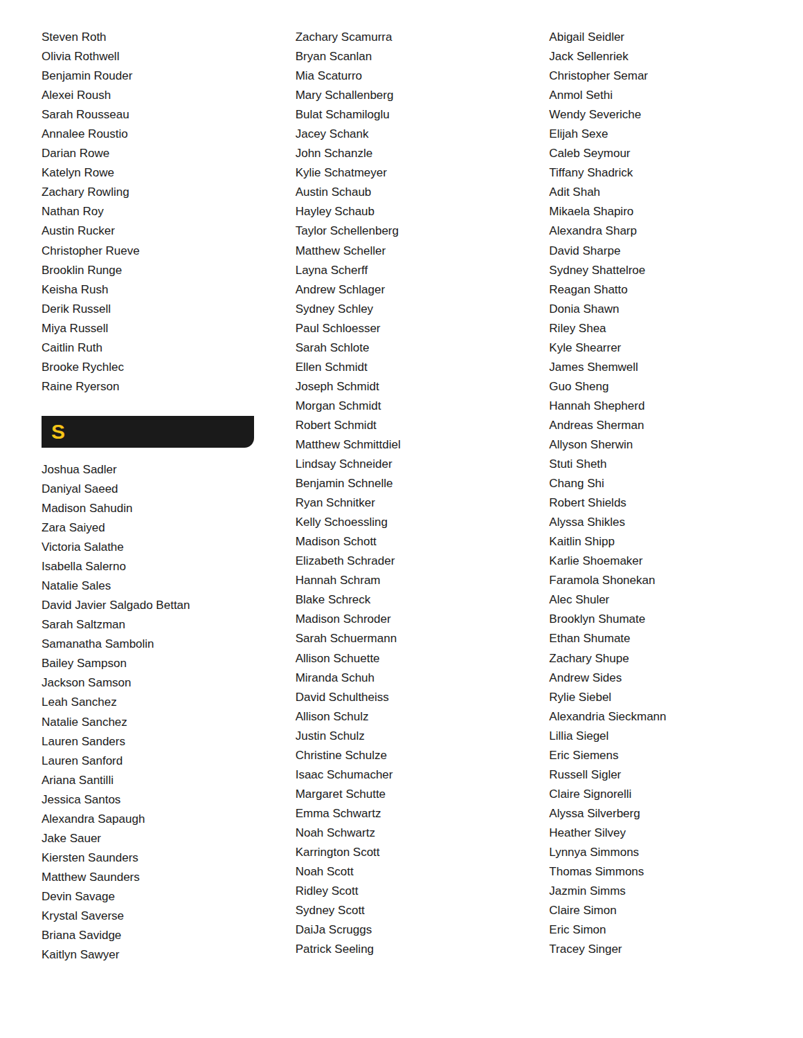Steven Roth
Olivia Rothwell
Benjamin Rouder
Alexei Roush
Sarah Rousseau
Annalee Roustio
Darian Rowe
Katelyn Rowe
Zachary Rowling
Nathan Roy
Austin Rucker
Christopher Rueve
Brooklin Runge
Keisha Rush
Derik Russell
Miya Russell
Caitlin Ruth
Brooke Rychlec
Raine Ryerson
S
Joshua Sadler
Daniyal Saeed
Madison Sahudin
Zara Saiyed
Victoria Salathe
Isabella Salerno
Natalie Sales
David Javier Salgado Bettan
Sarah Saltzman
Samanatha Sambolin
Bailey Sampson
Jackson Samson
Leah Sanchez
Natalie Sanchez
Lauren Sanders
Lauren Sanford
Ariana Santilli
Jessica Santos
Alexandra Sapaugh
Jake Sauer
Kiersten Saunders
Matthew Saunders
Devin Savage
Krystal Saverse
Briana Savidge
Kaitlyn Sawyer
Zachary Scamurra
Bryan Scanlan
Mia Scaturro
Mary Schallenberg
Bulat Schamiloglu
Jacey Schank
John Schanzle
Kylie Schatmeyer
Austin Schaub
Hayley Schaub
Taylor Schellenberg
Matthew Scheller
Layna Scherff
Andrew Schlager
Sydney Schley
Paul Schloesser
Sarah Schlote
Ellen Schmidt
Joseph Schmidt
Morgan Schmidt
Robert Schmidt
Matthew Schmittdiel
Lindsay Schneider
Benjamin Schnelle
Ryan Schnitker
Kelly Schoessling
Madison Schott
Elizabeth Schrader
Hannah Schram
Blake Schreck
Madison Schroder
Sarah Schuermann
Allison Schuette
Miranda Schuh
David Schultheiss
Allison Schulz
Justin Schulz
Christine Schulze
Isaac Schumacher
Margaret Schutte
Emma Schwartz
Noah Schwartz
Karrington Scott
Noah Scott
Ridley Scott
Sydney Scott
DaiJa Scruggs
Patrick Seeling
Abigail Seidler
Jack Sellenriek
Christopher Semar
Anmol Sethi
Wendy Severiche
Elijah Sexe
Caleb Seymour
Tiffany Shadrick
Adit Shah
Mikaela Shapiro
Alexandra Sharp
David Sharpe
Sydney Shattelroe
Reagan Shatto
Donia Shawn
Riley Shea
Kyle Shearrer
James Shemwell
Guo Sheng
Hannah Shepherd
Andreas Sherman
Allyson Sherwin
Stuti Sheth
Chang Shi
Robert Shields
Alyssa Shikles
Kaitlin Shipp
Karlie Shoemaker
Faramola Shonekan
Alec Shuler
Brooklyn Shumate
Ethan Shumate
Zachary Shupe
Andrew Sides
Rylie Siebel
Alexandria Sieckmann
Lillia Siegel
Eric Siemens
Russell Sigler
Claire Signorelli
Alyssa Silverberg
Heather Silvey
Lynnya Simmons
Thomas Simmons
Jazmin Simms
Claire Simon
Eric Simon
Tracey Singer